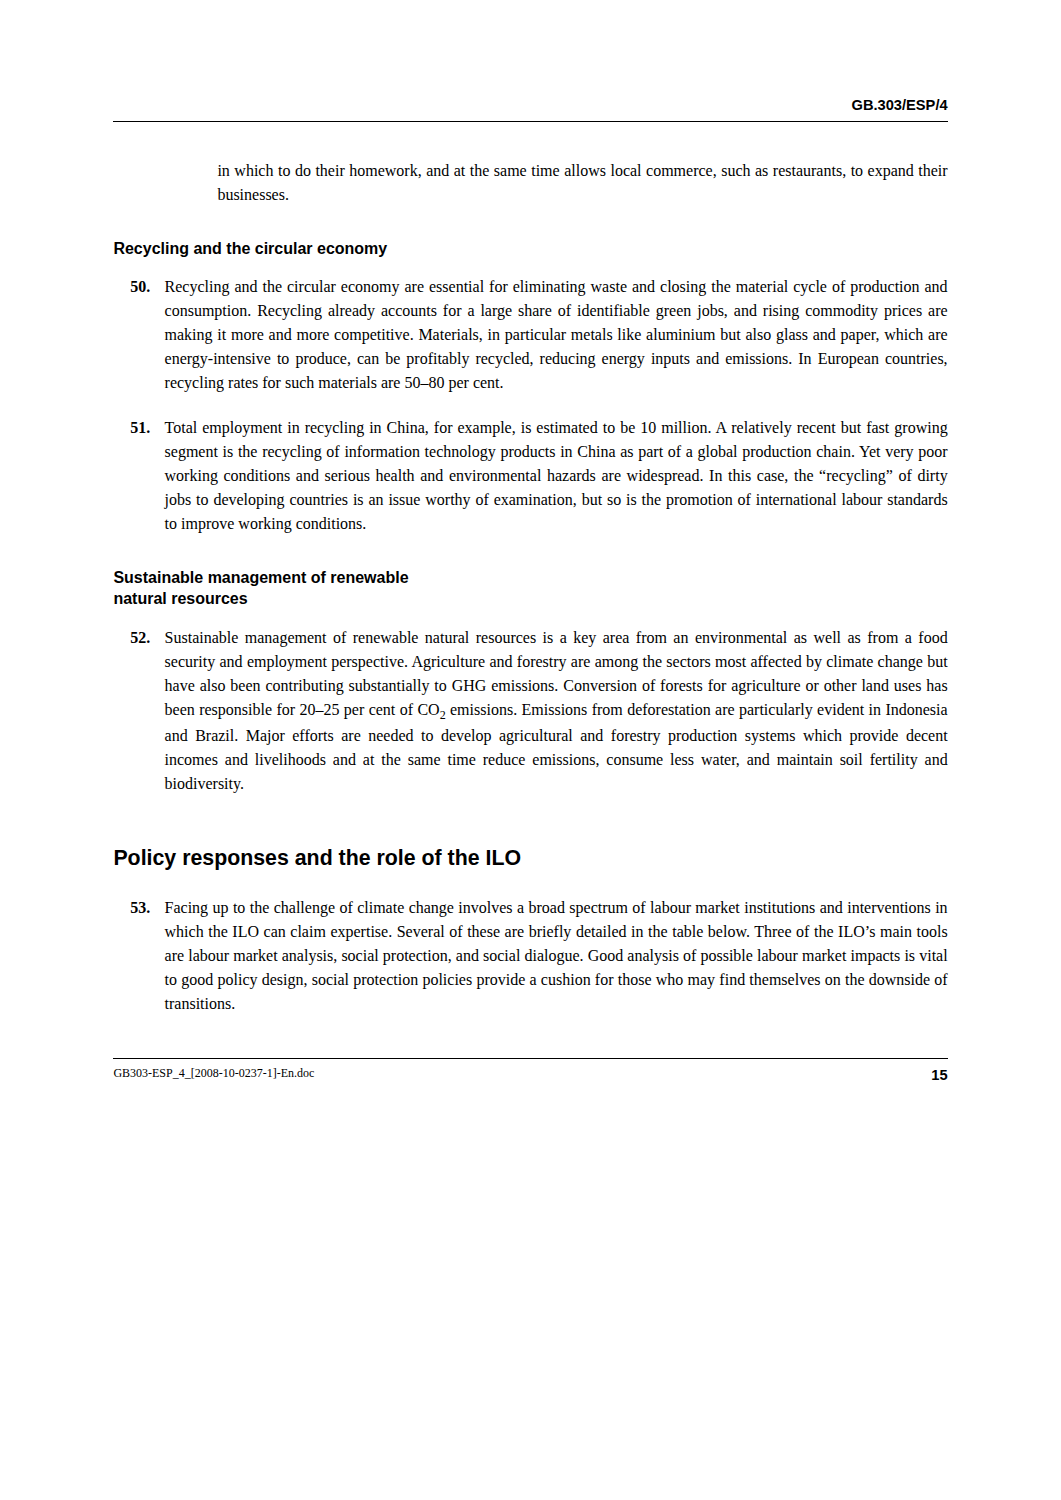GB.303/ESP/4
in which to do their homework, and at the same time allows local commerce, such as restaurants, to expand their businesses.
Recycling and the circular economy
50.
Recycling and the circular economy are essential for eliminating waste and closing the material cycle of production and consumption. Recycling already accounts for a large share of identifiable green jobs, and rising commodity prices are making it more and more competitive. Materials, in particular metals like aluminium but also glass and paper, which are energy-intensive to produce, can be profitably recycled, reducing energy inputs and emissions. In European countries, recycling rates for such materials are 50–80 per cent.
51.
Total employment in recycling in China, for example, is estimated to be 10 million. A relatively recent but fast growing segment is the recycling of information technology products in China as part of a global production chain. Yet very poor working conditions and serious health and environmental hazards are widespread. In this case, the “recycling” of dirty jobs to developing countries is an issue worthy of examination, but so is the promotion of international labour standards to improve working conditions.
Sustainable management of renewable
natural resources
52.
Sustainable management of renewable natural resources is a key area from an environmental as well as from a food security and employment perspective. Agriculture and forestry are among the sectors most affected by climate change but have also been contributing substantially to GHG emissions. Conversion of forests for agriculture or other land uses has been responsible for 20–25 per cent of CO2 emissions. Emissions from deforestation are particularly evident in Indonesia and Brazil. Major efforts are needed to develop agricultural and forestry production systems which provide decent incomes and livelihoods and at the same time reduce emissions, consume less water, and maintain soil fertility and biodiversity.
Policy responses and the role of the ILO
53.
Facing up to the challenge of climate change involves a broad spectrum of labour market institutions and interventions in which the ILO can claim expertise. Several of these are briefly detailed in the table below. Three of the ILO’s main tools are labour market analysis, social protection, and social dialogue. Good analysis of possible labour market impacts is vital to good policy design, social protection policies provide a cushion for those who may find themselves on the downside of transitions.
GB303-ESP_4_[2008-10-0237-1]-En.doc 15